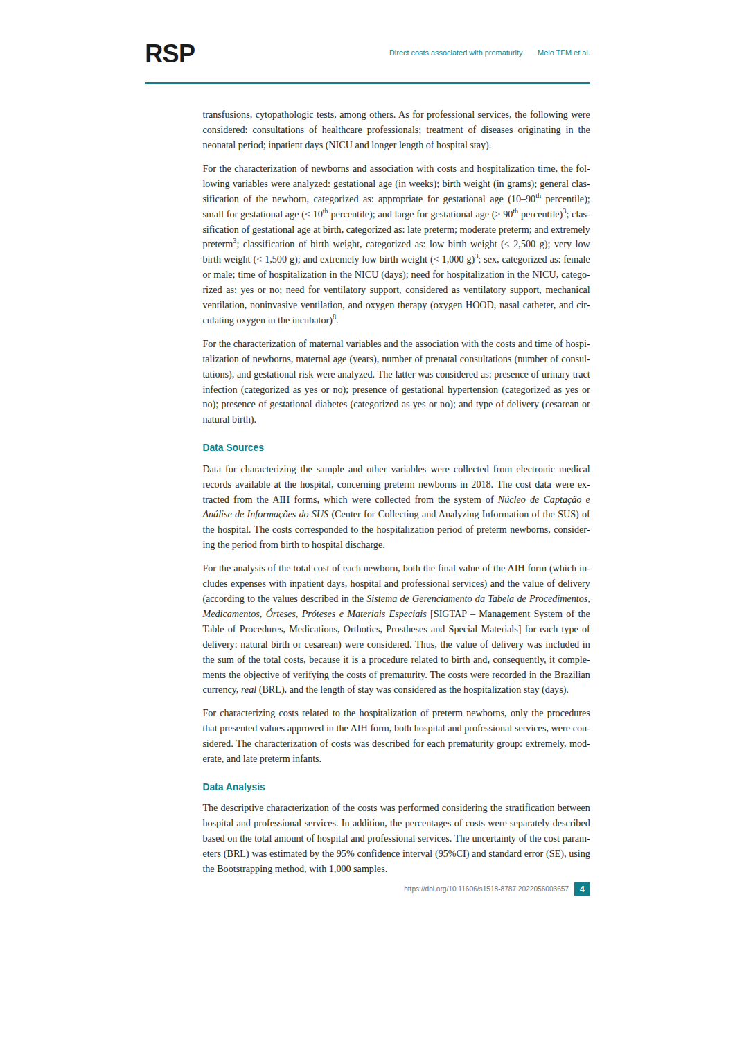RSP
Direct costs associated with prematurity Melo TFM et al.
transfusions, cytopathologic tests, among others. As for professional services, the following were considered: consultations of healthcare professionals; treatment of diseases originating in the neonatal period; inpatient days (NICU and longer length of hospital stay).
For the characterization of newborns and association with costs and hospitalization time, the following variables were analyzed: gestational age (in weeks); birth weight (in grams); general classification of the newborn, categorized as: appropriate for gestational age (10–90th percentile); small for gestational age (< 10th percentile); and large for gestational age (> 90th percentile)3; classification of gestational age at birth, categorized as: late preterm; moderate preterm; and extremely preterm3; classification of birth weight, categorized as: low birth weight (< 2,500 g); very low birth weight (< 1,500 g); and extremely low birth weight (< 1,000 g)3; sex, categorized as: female or male; time of hospitalization in the NICU (days); need for hospitalization in the NICU, categorized as: yes or no; need for ventilatory support, considered as ventilatory support, mechanical ventilation, noninvasive ventilation, and oxygen therapy (oxygen HOOD, nasal catheter, and circulating oxygen in the incubator)8.
For the characterization of maternal variables and the association with the costs and time of hospitalization of newborns, maternal age (years), number of prenatal consultations (number of consultations), and gestational risk were analyzed. The latter was considered as: presence of urinary tract infection (categorized as yes or no); presence of gestational hypertension (categorized as yes or no); presence of gestational diabetes (categorized as yes or no); and type of delivery (cesarean or natural birth).
Data Sources
Data for characterizing the sample and other variables were collected from electronic medical records available at the hospital, concerning preterm newborns in 2018. The cost data were extracted from the AIH forms, which were collected from the system of Núcleo de Captação e Análise de Informações do SUS (Center for Collecting and Analyzing Information of the SUS) of the hospital. The costs corresponded to the hospitalization period of preterm newborns, considering the period from birth to hospital discharge.
For the analysis of the total cost of each newborn, both the final value of the AIH form (which includes expenses with inpatient days, hospital and professional services) and the value of delivery (according to the values described in the Sistema de Gerenciamento da Tabela de Procedimentos, Medicamentos, Órteses, Próteses e Materiais Especiais [SIGTAP – Management System of the Table of Procedures, Medications, Orthotics, Prostheses and Special Materials] for each type of delivery: natural birth or cesarean) were considered. Thus, the value of delivery was included in the sum of the total costs, because it is a procedure related to birth and, consequently, it complements the objective of verifying the costs of prematurity. The costs were recorded in the Brazilian currency, real (BRL), and the length of stay was considered as the hospitalization stay (days).
For characterizing costs related to the hospitalization of preterm newborns, only the procedures that presented values approved in the AIH form, both hospital and professional services, were considered. The characterization of costs was described for each prematurity group: extremely, moderate, and late preterm infants.
Data Analysis
The descriptive characterization of the costs was performed considering the stratification between hospital and professional services. In addition, the percentages of costs were separately described based on the total amount of hospital and professional services. The uncertainty of the cost parameters (BRL) was estimated by the 95% confidence interval (95%CI) and standard error (SE), using the Bootstrapping method, with 1,000 samples.
https://doi.org/10.11606/s1518-8787.2022056003657 4